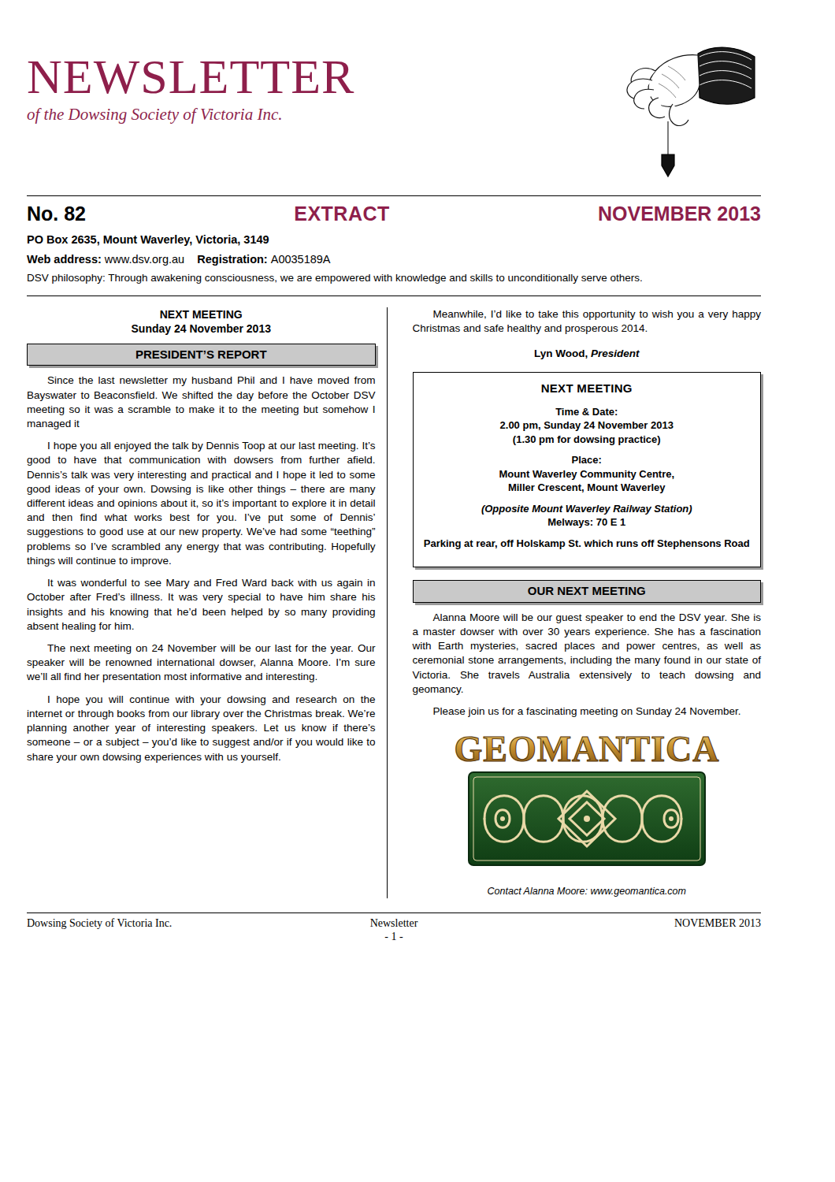NEWSLETTER
of the Dowsing Society of Victoria Inc.
No. 82 EXTRACT NOVEMBER 2013
PO Box 2635, Mount Waverley, Victoria, 3149
Web address: www.dsv.org.au Registration: A0035189A
DSV philosophy: Through awakening consciousness, we are empowered with knowledge and skills to unconditionally serve others.
NEXT MEETING
Sunday 24 November 2013
PRESIDENT’S REPORT
Since the last newsletter my husband Phil and I have moved from Bayswater to Beaconsfield. We shifted the day before the October DSV meeting so it was a scramble to make it to the meeting but somehow I managed it
I hope you all enjoyed the talk by Dennis Toop at our last meeting. It’s good to have that communication with dowsers from further afield. Dennis’s talk was very interesting and practical and I hope it led to some good ideas of your own. Dowsing is like other things – there are many different ideas and opinions about it, so it’s important to explore it in detail and then find what works best for you. I’ve put some of Dennis’ suggestions to good use at our new property. We’ve had some “teething” problems so I’ve scrambled any energy that was contributing. Hopefully things will continue to improve.
It was wonderful to see Mary and Fred Ward back with us again in October after Fred’s illness. It was very special to have him share his insights and his knowing that he’d been helped by so many providing absent healing for him.
The next meeting on 24 November will be our last for the year. Our speaker will be renowned international dowser, Alanna Moore. I’m sure we’ll all find her presentation most informative and interesting.
I hope you will continue with your dowsing and research on the internet or through books from our library over the Christmas break. We’re planning another year of interesting speakers. Let us know if there’s someone – or a subject – you’d like to suggest and/or if you would like to share your own dowsing experiences with us yourself.
Meanwhile, I’d like to take this opportunity to wish you a very happy Christmas and safe healthy and prosperous 2014.
Lyn Wood, President
NEXT MEETING
Time & Date:
2.00 pm, Sunday 24 November 2013
(1.30 pm for dowsing practice)
Place:
Mount Waverley Community Centre,
Miller Crescent, Mount Waverley
(Opposite Mount Waverley Railway Station)
Melways: 70 E 1
Parking at rear, off Holskamp St. which runs off Stephensons Road
OUR NEXT MEETING
Alanna Moore will be our guest speaker to end the DSV year. She is a master dowser with over 30 years experience. She has a fascination with Earth mysteries, sacred places and power centres, as well as ceremonial stone arrangements, including the many found in our state of Victoria. She travels Australia extensively to teach dowsing and geomancy.
Please join us for a fascinating meeting on Sunday 24 November.
GEOMANTICA
Contact Alanna Moore: www.geomantica.com
Dowsing Society of Victoria Inc.
Newsletter
NOVEMBER 2013
- 1 -